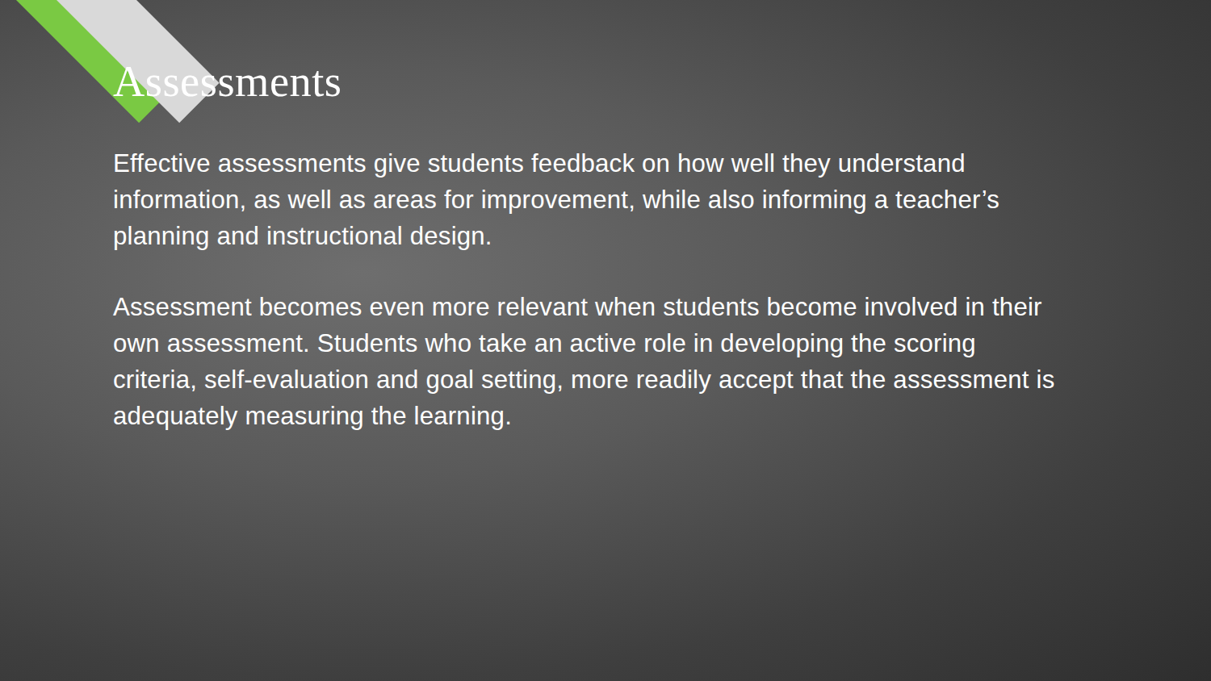Assessments
Effective assessments give students feedback on how well they understand information, as well as areas for improvement, while also informing a teacher’s planning and instructional design.
Assessment becomes even more relevant when students become involved in their own assessment. Students who take an active role in developing the scoring criteria, self-evaluation and goal setting, more readily accept that the assessment is adequately measuring the learning.